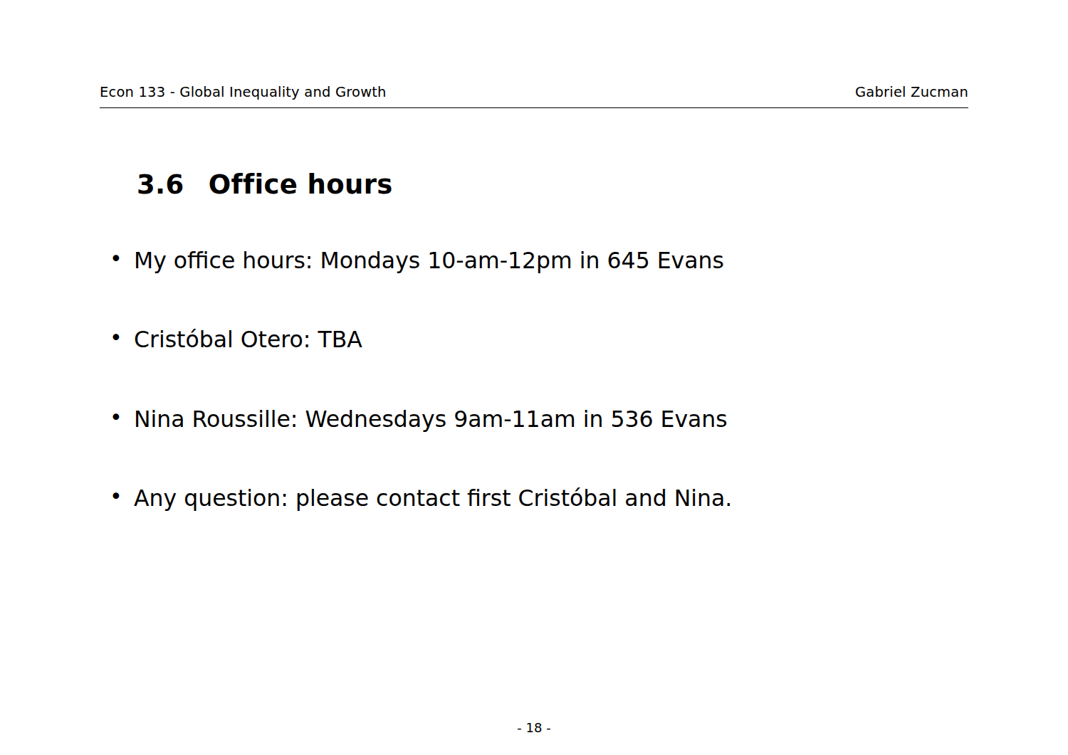Econ 133 - Global Inequality and Growth
Gabriel Zucman
3.6 Office hours
My office hours: Mondays 10-am-12pm in 645 Evans
Cristóbal Otero: TBA
Nina Roussille: Wednesdays 9am-11am in 536 Evans
Any question: please contact first Cristóbal and Nina.
- 18 -